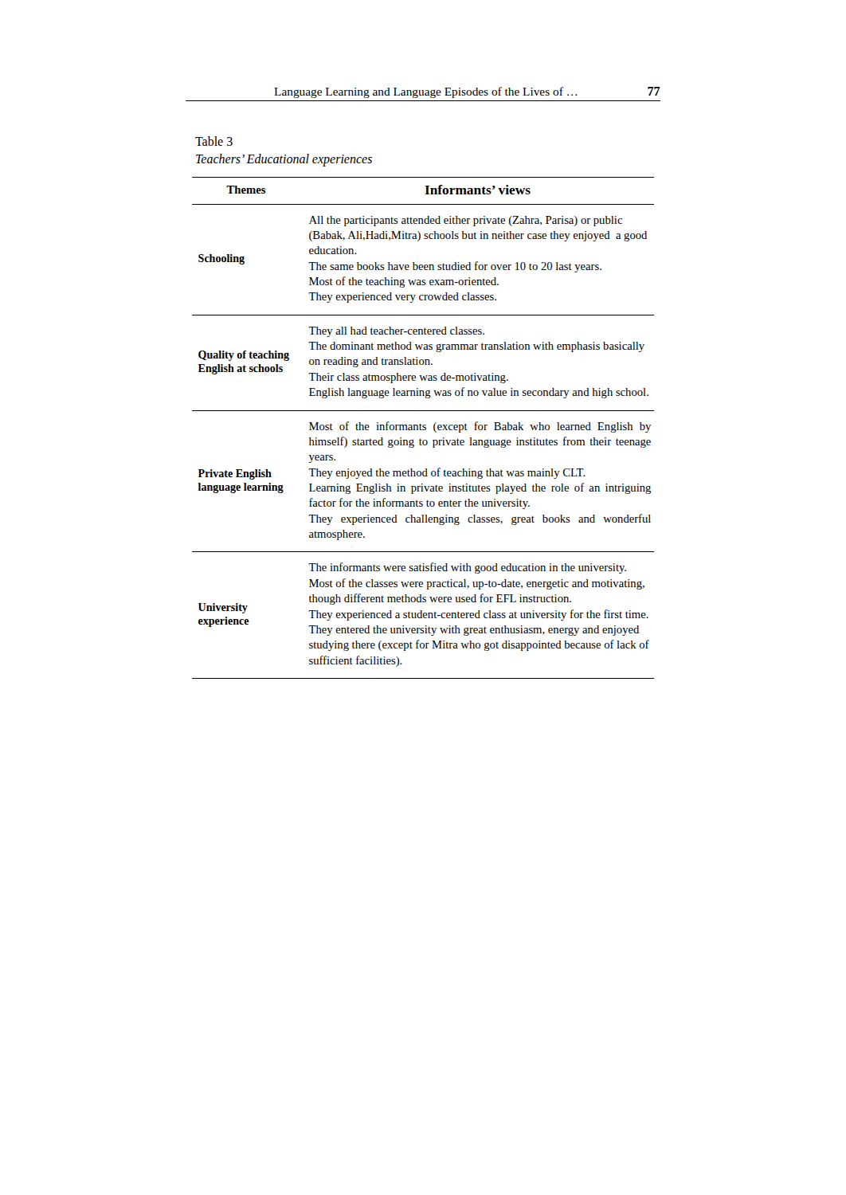Language Learning and Language Episodes of the Lives of …
77
Table 3 Teachers’ Educational experiences
| Themes | Informants’ views |
| --- | --- |
| Schooling | All the participants attended either private (Zahra, Parisa) or public (Babak, Ali,Hadi,Mitra) schools but in neither case they enjoyed a good education. The same books have been studied for over 10 to 20 last years. Most of the teaching was exam-oriented. They experienced very crowded classes. |
| Quality of teaching English at schools | They all had teacher-centered classes. The dominant method was grammar translation with emphasis basically on reading and translation. Their class atmosphere was de-motivating. English language learning was of no value in secondary and high school. |
| Private English language learning | Most of the informants (except for Babak who learned English by himself) started going to private language institutes from their teenage years. They enjoyed the method of teaching that was mainly CLT. Learning English in private institutes played the role of an intriguing factor for the informants to enter the university. They experienced challenging classes, great books and wonderful atmosphere. |
| University experience | The informants were satisfied with good education in the university. Most of the classes were practical, up-to-date, energetic and motivating, though different methods were used for EFL instruction. They experienced a student-centered class at university for the first time. They entered the university with great enthusiasm, energy and enjoyed studying there (except for Mitra who got disappointed because of lack of sufficient facilities). |